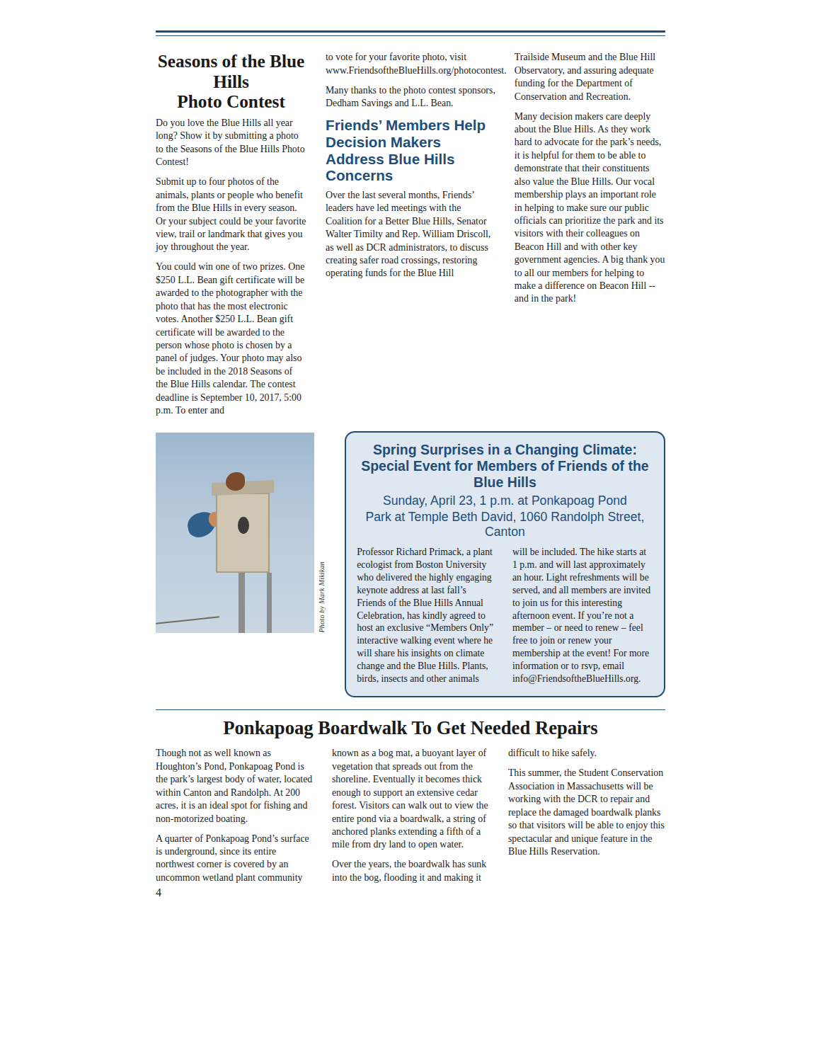Seasons of the Blue Hills
Photo Contest
Do you love the Blue Hills all year long? Show it by submitting a photo to the Seasons of the Blue Hills Photo Contest!
Submit up to four photos of the animals, plants or people who benefit from the Blue Hills in every season. Or your subject could be your favorite view, trail or landmark that gives you joy throughout the year.
You could win one of two prizes. One $250 L.L. Bean gift certificate will be awarded to the photographer with the photo that has the most electronic votes. Another $250 L.L. Bean gift certificate will be awarded to the person whose photo is chosen by a panel of judges. Your photo may also be included in the 2018 Seasons of the Blue Hills calendar. The contest deadline is September 10, 2017, 5:00 p.m. To enter and
to vote for your favorite photo, visit www.FriendsoftheBlueHills.org/photocontest.
Many thanks to the photo contest sponsors, Dedham Savings and L.L. Bean.
Friends’ Members Help Decision Makers Address Blue Hills Concerns
Over the last several months, Friends’ leaders have led meetings with the Coalition for a Better Blue Hills, Senator Walter Timilty and Rep. William Driscoll, as well as DCR administrators, to discuss creating safer road crossings, restoring operating funds for the Blue Hill
Trailside Museum and the Blue Hill Observatory, and assuring adequate funding for the Department of Conservation and Recreation.
Many decision makers care deeply about the Blue Hills. As they work hard to advocate for the park’s needs, it is helpful for them to be able to demonstrate that their constituents also value the Blue Hills. Our vocal membership plays an important role in helping to make sure our public officials can prioritize the park and its visitors with their colleagues on Beacon Hill and with other key government agencies. A big thank you to all our members for helping to make a difference on Beacon Hill -- and in the park!
Photo by Mark Mikikan
Spring Surprises in a Changing Climate: Special Event for Members of Friends of the Blue Hills
Sunday, April 23, 1 p.m. at Ponkapoag Pond
Park at Temple Beth David, 1060 Randolph Street, Canton
Professor Richard Primack, a plant ecologist from Boston University who delivered the highly engaging keynote address at last fall’s Friends of the Blue Hills Annual Celebration, has kindly agreed to host an exclusive “Members Only” interactive walking event where he will share his insights on climate change and the Blue Hills. Plants, birds, insects and other animals
will be included. The hike starts at 1 p.m. and will last approximately an hour. Light refreshments will be served, and all members are invited to join us for this interesting afternoon event. If you’re not a member – or need to renew – feel free to join or renew your membership at the event! For more information or to rsvp, email info@FriendsoftheBlueHills.org.
Ponkapoag Boardwalk To Get Needed Repairs
Though not as well known as Houghton’s Pond, Ponkapoag Pond is the park’s largest body of water, located within Canton and Randolph. At 200 acres, it is an ideal spot for fishing and non-motorized boating.
A quarter of Ponkapoag Pond’s surface is underground, since its entire northwest corner is covered by an uncommon wetland plant community
known as a bog mat, a buoyant layer of vegetation that spreads out from the shoreline. Eventually it becomes thick enough to support an extensive cedar forest. Visitors can walk out to view the entire pond via a boardwalk, a string of anchored planks extending a fifth of a mile from dry land to open water.
Over the years, the boardwalk has sunk into the bog, flooding it and making it
difficult to hike safely.
This summer, the Student Conservation Association in Massachusetts will be working with the DCR to repair and replace the damaged boardwalk planks so that visitors will be able to enjoy this spectacular and unique feature in the Blue Hills Reservation.
4